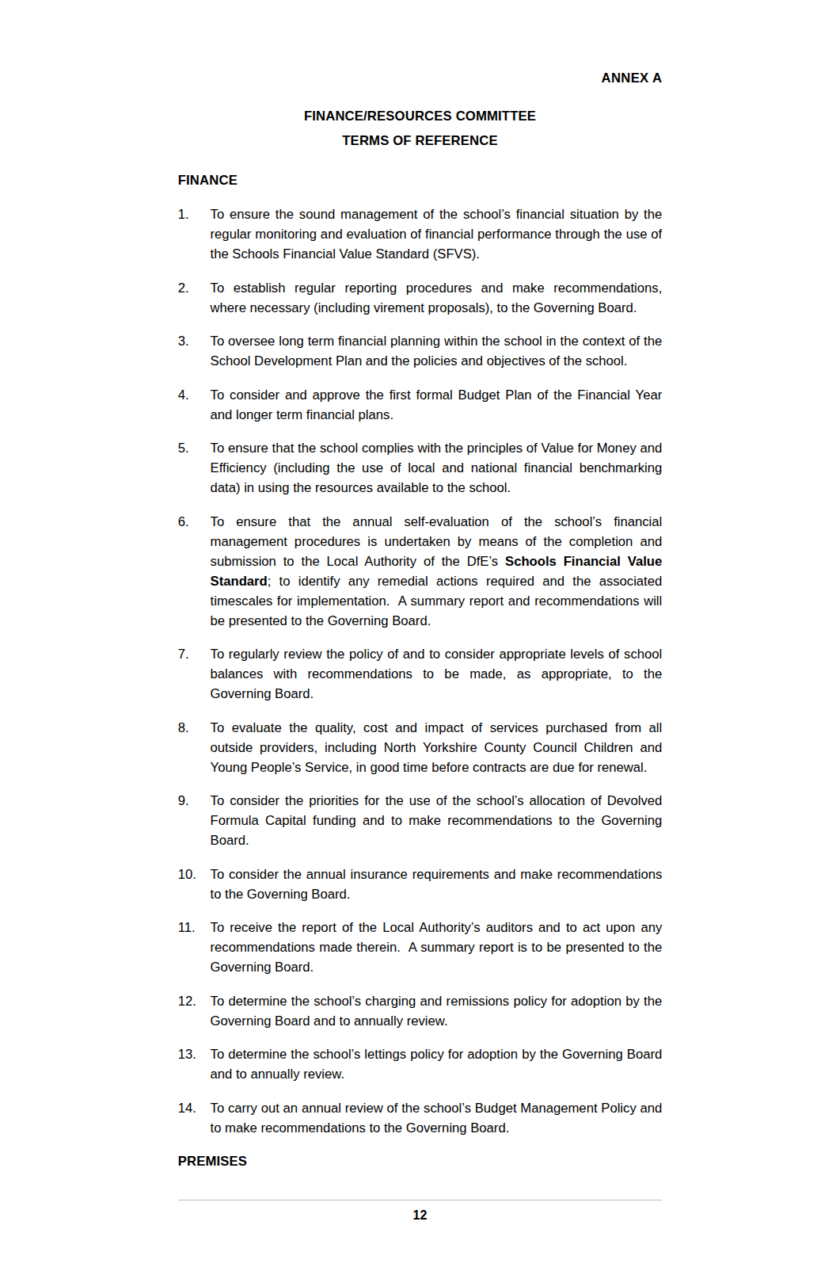ANNEX A
FINANCE/RESOURCES COMMITTEE
TERMS OF REFERENCE
FINANCE
1. To ensure the sound management of the school’s financial situation by the regular monitoring and evaluation of financial performance through the use of the Schools Financial Value Standard (SFVS).
2. To establish regular reporting procedures and make recommendations, where necessary (including virement proposals), to the Governing Board.
3. To oversee long term financial planning within the school in the context of the School Development Plan and the policies and objectives of the school.
4. To consider and approve the first formal Budget Plan of the Financial Year and longer term financial plans.
5. To ensure that the school complies with the principles of Value for Money and Efficiency (including the use of local and national financial benchmarking data) in using the resources available to the school.
6. To ensure that the annual self-evaluation of the school’s financial management procedures is undertaken by means of the completion and submission to the Local Authority of the DfE’s Schools Financial Value Standard; to identify any remedial actions required and the associated timescales for implementation. A summary report and recommendations will be presented to the Governing Board.
7. To regularly review the policy of and to consider appropriate levels of school balances with recommendations to be made, as appropriate, to the Governing Board.
8. To evaluate the quality, cost and impact of services purchased from all outside providers, including North Yorkshire County Council Children and Young People’s Service, in good time before contracts are due for renewal.
9. To consider the priorities for the use of the school’s allocation of Devolved Formula Capital funding and to make recommendations to the Governing Board.
10. To consider the annual insurance requirements and make recommendations to the Governing Board.
11. To receive the report of the Local Authority’s auditors and to act upon any recommendations made therein. A summary report is to be presented to the Governing Board.
12. To determine the school’s charging and remissions policy for adoption by the Governing Board and to annually review.
13. To determine the school’s lettings policy for adoption by the Governing Board and to annually review.
14. To carry out an annual review of the school’s Budget Management Policy and to make recommendations to the Governing Board.
PREMISES
12